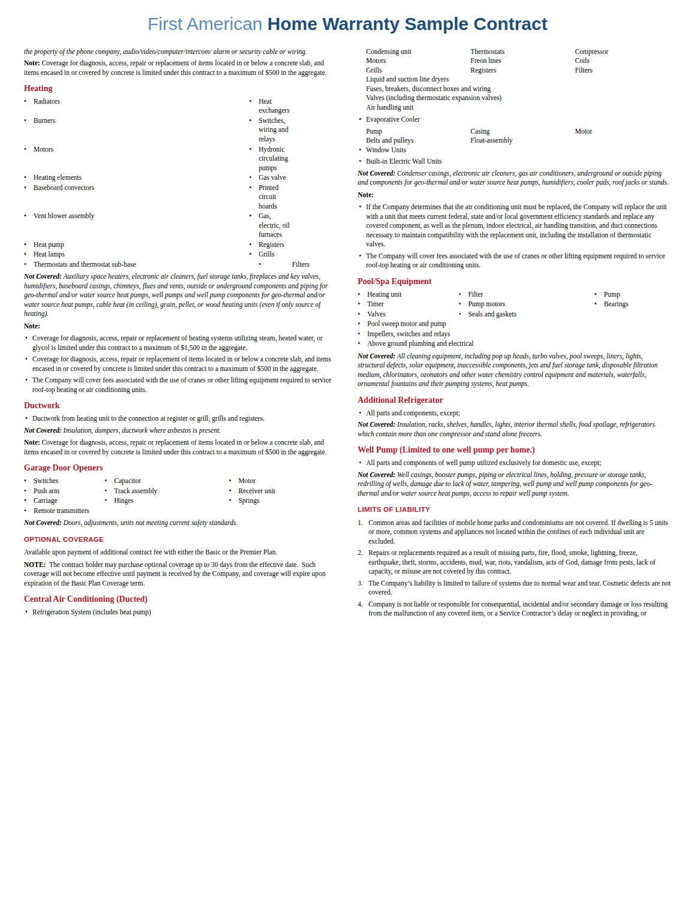First American Home Warranty Sample Contract
the property of the phone company, audio/video/computer/intercom/ alarm or security cable or wiring.
Note: Coverage for diagnosis, access, repair or replacement of items located in or below a concrete slab, and items encased in or covered by concrete is limited under this contract to a maximum of $500 in the aggregate.
Heating
| • | Radiators | • | Heat exchangers |
| • | Burners | • | Switches, wiring and relays |
| • | Motors | • | Hydronic circulating pumps |
| • | Heating elements | • | Gas valve |
| • | Baseboard convectors | • | Printed circuit boards |
| • | Vent blower assembly | • | Gas, electric, oil furnaces |
| • | Heat pump | • | Registers |
| • | Heat lamps | • | Grills |
| • | Thermostats and thermostat sub-base | • | Filters |
Not Covered: Auxiliary space heaters, electronic air cleaners, fuel storage tanks, fireplaces and key valves, humidifiers, baseboard casings, chimneys, flues and vents, outside or underground components and piping for geo-thermal and/or water source heat pumps, well pumps and well pump components for geo-thermal and/or water source heat pumps, cable heat (in ceiling), grain, pellet, or wood heating units (even if only source of heating).
Note:
Coverage for diagnosis, access, repair or replacement of heating systems utilizing steam, heated water, or glycol is limited under this contract to a maximum of $1,500 in the aggregate.
Coverage for diagnosis, access, repair or replacement of items located in or below a concrete slab, and items encased in or covered by concrete is limited under this contract to a maximum of $500 in the aggregate.
The Company will cover fees associated with the use of cranes or other lifting equipment required to service roof-top heating or air conditioning units.
Ductwork
Ductwork from heating unit to the connection at register or grill, grills and registers.
Not Covered: Insulation, dampers, ductwork where asbestos is present.
Note: Coverage for diagnosis, access, repair or replacement of items located in or below a concrete slab, and items encased in or covered by concrete is limited under this contract to a maximum of $500 in the aggregate.
Garage Door Openers
| • | Switches | • | Capacitor | • | Motor |
| • | Push arm | • | Track assembly | • | Receiver unit |
| • | Carriage | • | Hinges | • | Springs |
| • | Remote transmitters |
Not Covered: Doors, adjustments, units not meeting current safety standards.
OPTIONAL COVERAGE
Available upon payment of additional contract fee with either the Basic or the Premier Plan.
NOTE: The contract holder may purchase optional coverage up to 30 days from the effective date. Such coverage will not become effective until payment is received by the Company, and coverage will expire upon expiration of the Basic Plan Coverage term.
Central Air Conditioning (Ducted)
Refrigeration System (includes heat pump)
Condensing unit
Motors
Grills
Liquid and suction line dryers
Thermostats
Freon lines
Registers
Compressor
Coils
Filters
Fuses, breakers, disconnect boxes and wiring
Valves (including thermostatic expansion valves)
Air handling unit
Evaporative Cooler
Pump
Belts and pulleys
Casing
Float-assembly
Motor
Window Units
Built-in Electric Wall Units
Not Covered: Condenser casings, electronic air cleaners, gas air conditioners, underground or outside piping and components for geo-thermal and/or water source heat pumps, humidifiers, cooler pads, roof jacks or stands.
Note:
If the Company determines that the air conditioning unit must be replaced, the Company will replace the unit with a unit that meets current federal, state and/or local government efficiency standards and replace any covered component, as well as the plenum, indoor electrical, air handling transition, and duct connections necessary to maintain compatibility with the replacement unit, including the installation of thermostatic valves.
The Company will cover fees associated with the use of cranes or other lifting equipment required to service roof-top heating or air conditioning units.
Pool/Spa Equipment
| • | Heating unit | • | Filter | • | Pump |
| • | Timer | • | Pump motors | • | Bearings |
| • | Valves | • | Seals and gaskets | | |
| • | Pool sweep motor and pump |
| • | Impellers, switches and relays |
| • | Above ground plumbing and electrical |
Not Covered: All cleaning equipment, including pop up heads, turbo valves, pool sweeps, liners, lights, structural defects, solar equipment, inaccessible components, jets and fuel storage tank, disposable filtration medium, chlorinators, ozonators and other water chemistry control equipment and materials, waterfalls, ornamental fountains and their pumping systems, heat pumps.
Additional Refrigerator
All parts and components, except;
Not Covered: Insulation, racks, shelves, handles, lights, interior thermal shells, food spoilage, refrigerators which contain more than one compressor and stand alone freezers.
Well Pump (Limited to one well pump per home.)
All parts and components of well pump utilized exclusively for domestic use, except;
Not Covered: Well casings, booster pumps, piping or electrical lines, holding, pressure or storage tanks, redrilling of wells, damage due to lack of water, tampering, well pump and well pump components for geo-thermal and/or water source heat pumps, access to repair well pump system.
LIMITS OF LIABILITY
Common areas and facilities of mobile home parks and condominiums are not covered. If dwelling is 5 units or more, common systems and appliances not located within the confines of each individual unit are excluded.
Repairs or replacements required as a result of missing parts, fire, flood, smoke, lightning, freeze, earthquake, theft, storms, accidents, mud, war, riots, vandalism, acts of God, damage from pests, lack of capacity, or misuse are not covered by this contract.
The Company’s liability is limited to failure of systems due to normal wear and tear. Cosmetic defects are not covered.
Company is not liable or responsible for consequential, incidental and/or secondary damage or loss resulting from the malfunction of any covered item, or a Service Contractor’s delay or neglect in providing, or